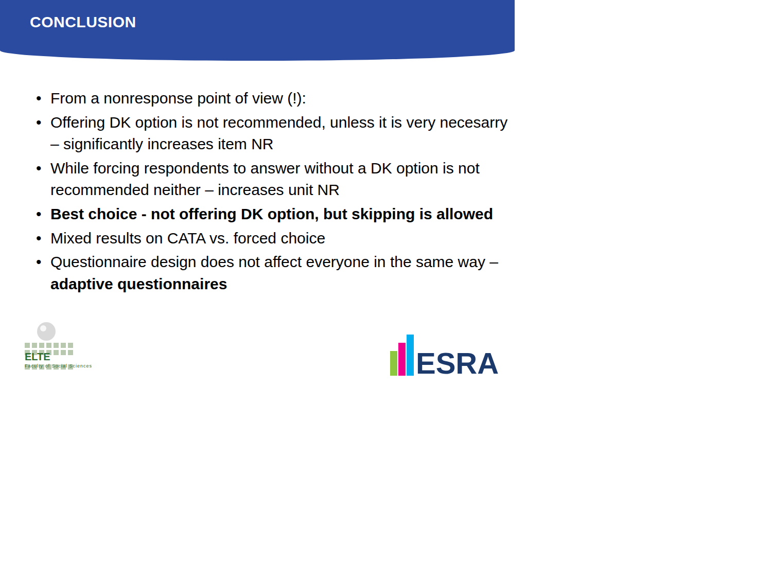CONCLUSION
From a nonresponse point of view (!):
Offering DK option is not recommended, unless it is very necesarry – significantly increases item NR
While forcing respondents to answer without a DK option is not recommended neither – increases unit NR
Best choice - not offering DK option, but skipping is allowed
Mixed results on CATA vs. forced choice
Questionnaire design does not affect everyone in the same way – adaptive questionnaires
ELTE Faculty of Social Sciences ESRA